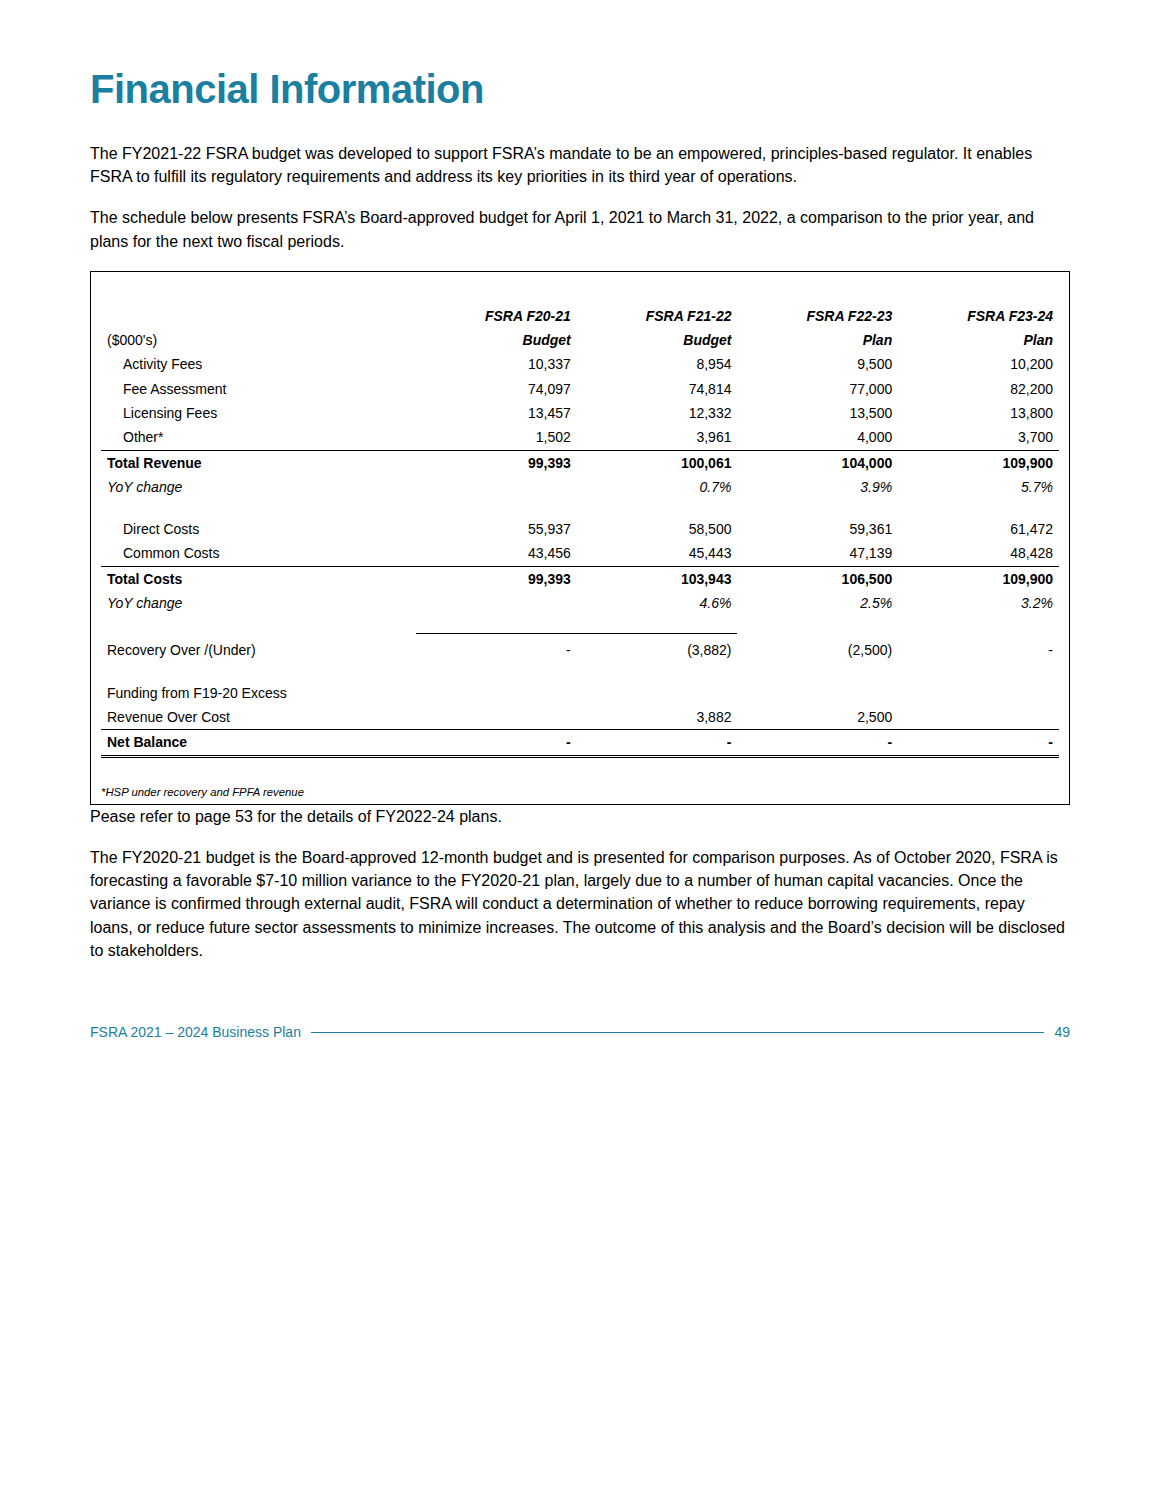Financial Information
The FY2021-22 FSRA budget was developed to support FSRA’s mandate to be an empowered, principles-based regulator. It enables FSRA to fulfill its regulatory requirements and address its key priorities in its third year of operations.
The schedule below presents FSRA’s Board-approved budget for April 1, 2021 to March 31, 2022, a comparison to the prior year, and plans for the next two fiscal periods.
| ($000's) | FSRA F20-21 | FSRA F21-22 | FSRA F22-23 | FSRA F23-24 |
| --- | --- | --- | --- | --- |
| Budget | Budget | Plan | Plan |
| Activity Fees | 10,337 | 8,954 | 9,500 | 10,200 |
| Fee Assessment | 74,097 | 74,814 | 77,000 | 82,200 |
| Licensing Fees | 13,457 | 12,332 | 13,500 | 13,800 |
| Other* | 1,502 | 3,961 | 4,000 | 3,700 |
| Total Revenue | 99,393 | 100,061 | 104,000 | 109,900 |
| YoY change | | 0.7% | 3.9% | 5.7% |
| Direct Costs | 55,937 | 58,500 | 59,361 | 61,472 |
| Common Costs | 43,456 | 45,443 | 47,139 | 48,428 |
| Total Costs | 99,393 | 103,943 | 106,500 | 109,900 |
| YoY change | | 4.6% | 2.5% | 3.2% |
| Recovery Over /(Under) | - | (3,882) | (2,500) | - |
| Funding from F19-20 Excess | | | | |
| Revenue Over Cost | | 3,882 | 2,500 | |
| Net Balance | - | - | - | - |
*HSP under recovery and FPFA revenue
Pease refer to page 53 for the details of FY2022-24 plans.
The FY2020-21 budget is the Board-approved 12-month budget and is presented for comparison purposes. As of October 2020, FSRA is forecasting a favorable $7-10 million variance to the FY2020-21 plan, largely due to a number of human capital vacancies. Once the variance is confirmed through external audit, FSRA will conduct a determination of whether to reduce borrowing requirements, repay loans, or reduce future sector assessments to minimize increases. The outcome of this analysis and the Board’s decision will be disclosed to stakeholders.
FSRA 2021 – 2024 Business Plan 49